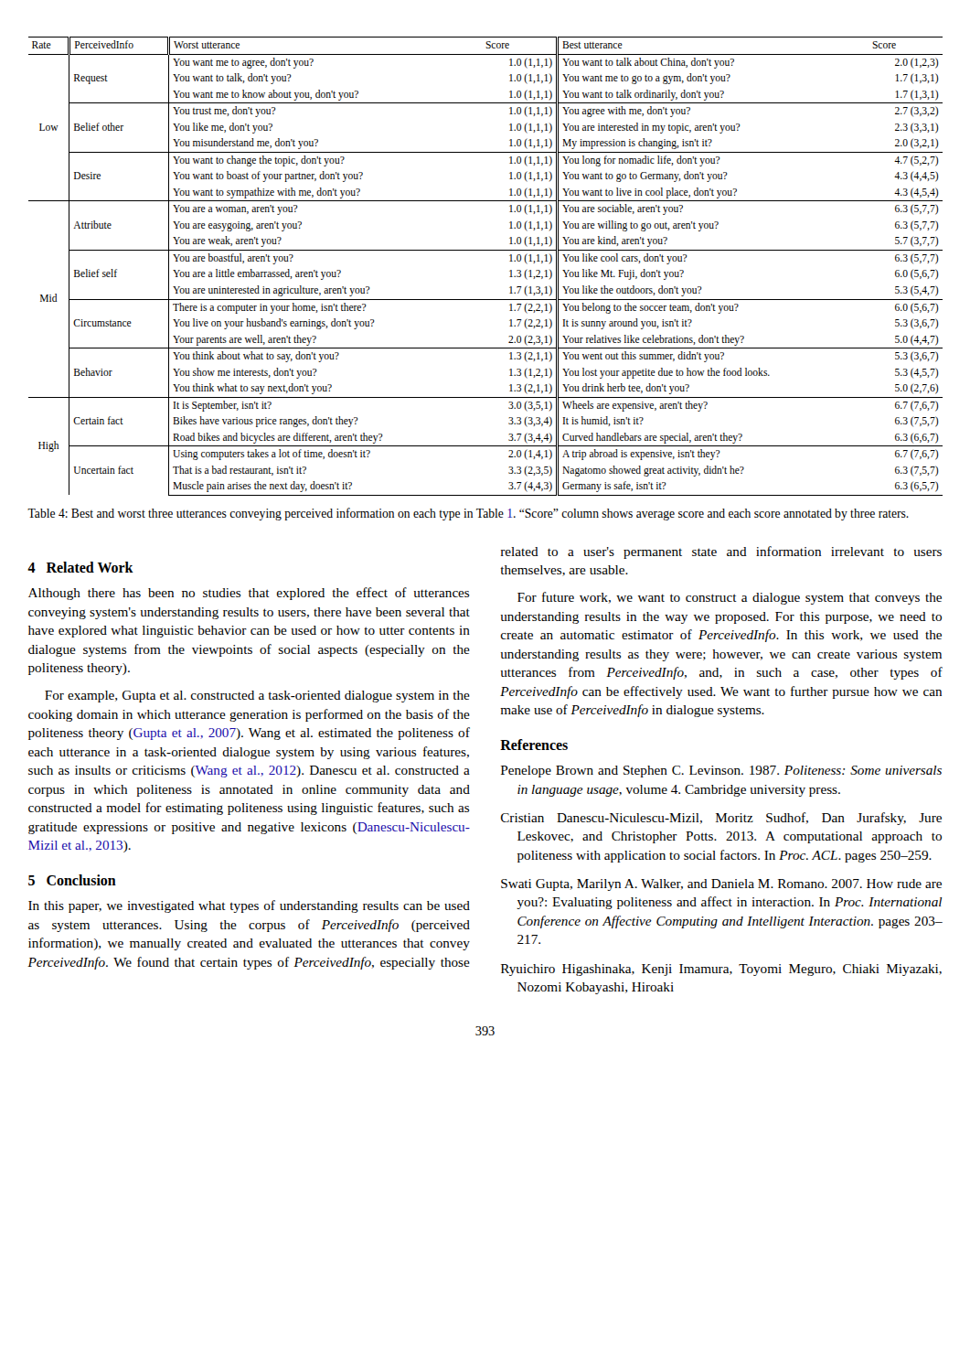| Rate | PerceivedInfo | Worst utterance | Score | Best utterance | Score |
| --- | --- | --- | --- | --- | --- |
| Low | Request | You want me to agree, don't you? | 1.0 (1,1,1) | You want to talk about China, don't you? | 2.0 (1,2,3) |
| You want to talk, don't you? | 1.0 (1,1,1) | You want me to go to a gym, don't you? | 1.7 (1,3,1) |
| You want me to know about you, don't you? | 1.0 (1,1,1) | You want to talk ordinarily, don't you? | 1.7 (1,3,1) |
| Belief other | You trust me, don't you? | 1.0 (1,1,1) | You agree with me, don't you? | 2.7 (3,3,2) |
| You like me, don't you? | 1.0 (1,1,1) | You are interested in my topic, aren't you? | 2.3 (3,3,1) |
| You misunderstand me, don't you? | 1.0 (1,1,1) | My impression is changing, isn't it? | 2.0 (3,2,1) |
| Desire | You want to change the topic, don't you? | 1.0 (1,1,1) | You long for nomadic life, don't you? | 4.7 (5,2,7) |
| You want to boast of your partner, don't you? | 1.0 (1,1,1) | You want to go to Germany, don't you? | 4.3 (4,4,5) |
| You want to sympathize with me, don't you? | 1.0 (1,1,1) | You want to live in cool place, don't you? | 4.3 (4,5,4) |
| Mid | Attribute | You are a woman, aren't you? | 1.0 (1,1,1) | You are sociable, aren't you? | 6.3 (5,7,7) |
| You are easygoing, aren't you? | 1.0 (1,1,1) | You are willing to go out, aren't you? | 6.3 (5,7,7) |
| You are weak, aren't you? | 1.0 (1,1,1) | You are kind, aren't you? | 5.7 (3,7,7) |
| Belief self | You are boastful, aren't you? | 1.0 (1,1,1) | You like cool cars, don't you? | 6.3 (5,7,7) |
| You are a little embarrassed, aren't you? | 1.3 (1,2,1) | You like Mt. Fuji, don't you? | 6.0 (5,6,7) |
| You are uninterested in agriculture, aren't you? | 1.7 (1,3,1) | You like the outdoors, don't you? | 5.3 (5,4,7) |
| Circumstance | There is a computer in your home, isn't there? | 1.7 (2,2,1) | You belong to the soccer team, don't you? | 6.0 (5,6,7) |
| You live on your husband's earnings, don't you? | 1.7 (2,2,1) | It is sunny around you, isn't it? | 5.3 (3,6,7) |
| Your parents are well, aren't they? | 2.0 (2,3,1) | Your relatives like celebrations, don't they? | 5.0 (4,4,7) |
| Behavior | You think about what to say, don't you? | 1.3 (2,1,1) | You went out this summer, didn't you? | 5.3 (3,6,7) |
| You show me interests, don't you? | 1.3 (1,2,1) | You lost your appetite due to how the food looks. | 5.3 (4,5,7) |
| You think what to say next,don't you? | 1.3 (2,1,1) | You drink herb tee, don't you? | 5.0 (2,7,6) |
| High | Certain fact | It is September, isn't it? | 3.0 (3,5,1) | Wheels are expensive, aren't they? | 6.7 (7,6,7) |
| Bikes have various price ranges, don't they? | 3.3 (3,3,4) | It is humid, isn't it? | 6.3 (7,5,7) |
| Road bikes and bicycles are different, aren't they? | 3.7 (3,4,4) | Curved handlebars are special, aren't they? | 6.3 (6,6,7) |
| Uncertain fact | Using computers takes a lot of time, doesn't it? | 2.0 (1,4,1) | A trip abroad is expensive, isn't they? | 6.7 (7,6,7) |
| That is a bad restaurant, isn't it? | 3.3 (2,3,5) | Nagatomo showed great activity, didn't he? | 6.3 (7,5,7) |
| Muscle pain arises the next day, doesn't it? | 3.7 (4,4,3) | Germany is safe, isn't it? | 6.3 (6,5,7) |
Table 4: Best and worst three utterances conveying perceived information on each type in Table 1. “Score” column shows average score and each score annotated by three raters.
4 Related Work
Although there has been no studies that explored the effect of utterances conveying system's understanding results to users, there have been several that have explored what linguistic behavior can be used or how to utter contents in dialogue systems from the viewpoints of social aspects (especially on the politeness theory).
For example, Gupta et al. constructed a task-oriented dialogue system in the cooking domain in which utterance generation is performed on the basis of the politeness theory (Gupta et al., 2007). Wang et al. estimated the politeness of each utterance in a task-oriented dialogue system by using various features, such as insults or criticisms (Wang et al., 2012). Danescu et al. constructed a corpus in which politeness is annotated in online community data and constructed a model for estimating politeness using linguistic features, such as gratitude expressions or positive and negative lexicons (Danescu-Niculescu-Mizil et al., 2013).
5 Conclusion
In this paper, we investigated what types of understanding results can be used as system utterances. Using the corpus of PerceivedInfo (perceived information), we manually created and evaluated the utterances that convey PerceivedInfo. We found that certain types of PerceivedInfo, especially those related to a user's permanent state and information irrelevant to users themselves, are usable.
For future work, we want to construct a dialogue system that conveys the understanding results in the way we proposed. For this purpose, we need to create an automatic estimator of PerceivedInfo. In this work, we used the understanding results as they were; however, we can create various system utterances from PerceivedInfo, and, in such a case, other types of PerceivedInfo can be effectively used. We want to further pursue how we can make use of PerceivedInfo in dialogue systems.
References
Penelope Brown and Stephen C. Levinson. 1987. Politeness: Some universals in language usage, volume 4. Cambridge university press.
Cristian Danescu-Niculescu-Mizil, Moritz Sudhof, Dan Jurafsky, Jure Leskovec, and Christopher Potts. 2013. A computational approach to politeness with application to social factors. In Proc. ACL. pages 250–259.
Swati Gupta, Marilyn A. Walker, and Daniela M. Romano. 2007. How rude are you?: Evaluating politeness and affect in interaction. In Proc. International Conference on Affective Computing and Intelligent Interaction. pages 203–217.
Ryuichiro Higashinaka, Kenji Imamura, Toyomi Meguro, Chiaki Miyazaki, Nozomi Kobayashi, Hiroaki
393